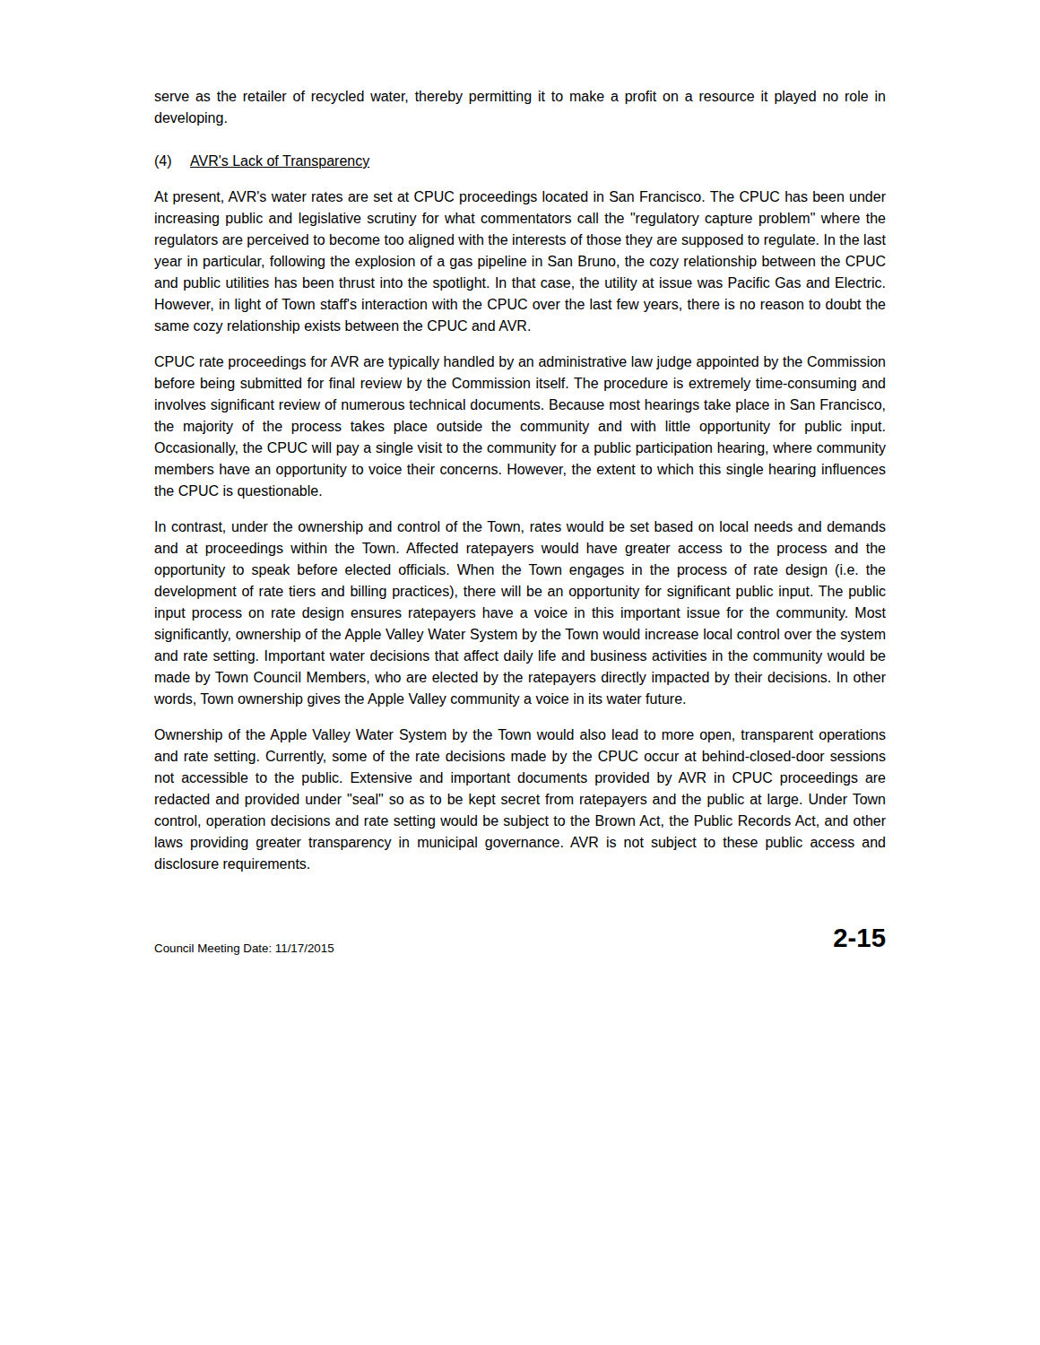serve as the retailer of recycled water, thereby permitting it to make a profit on a resource it played no role in developing.
(4) AVR's Lack of Transparency
At present, AVR's water rates are set at CPUC proceedings located in San Francisco. The CPUC has been under increasing public and legislative scrutiny for what commentators call the "regulatory capture problem" where the regulators are perceived to become too aligned with the interests of those they are supposed to regulate. In the last year in particular, following the explosion of a gas pipeline in San Bruno, the cozy relationship between the CPUC and public utilities has been thrust into the spotlight. In that case, the utility at issue was Pacific Gas and Electric. However, in light of Town staff's interaction with the CPUC over the last few years, there is no reason to doubt the same cozy relationship exists between the CPUC and AVR.
CPUC rate proceedings for AVR are typically handled by an administrative law judge appointed by the Commission before being submitted for final review by the Commission itself. The procedure is extremely time-consuming and involves significant review of numerous technical documents. Because most hearings take place in San Francisco, the majority of the process takes place outside the community and with little opportunity for public input. Occasionally, the CPUC will pay a single visit to the community for a public participation hearing, where community members have an opportunity to voice their concerns. However, the extent to which this single hearing influences the CPUC is questionable.
In contrast, under the ownership and control of the Town, rates would be set based on local needs and demands and at proceedings within the Town. Affected ratepayers would have greater access to the process and the opportunity to speak before elected officials. When the Town engages in the process of rate design (i.e. the development of rate tiers and billing practices), there will be an opportunity for significant public input. The public input process on rate design ensures ratepayers have a voice in this important issue for the community. Most significantly, ownership of the Apple Valley Water System by the Town would increase local control over the system and rate setting. Important water decisions that affect daily life and business activities in the community would be made by Town Council Members, who are elected by the ratepayers directly impacted by their decisions. In other words, Town ownership gives the Apple Valley community a voice in its water future.
Ownership of the Apple Valley Water System by the Town would also lead to more open, transparent operations and rate setting. Currently, some of the rate decisions made by the CPUC occur at behind-closed-door sessions not accessible to the public. Extensive and important documents provided by AVR in CPUC proceedings are redacted and provided under "seal" so as to be kept secret from ratepayers and the public at large. Under Town control, operation decisions and rate setting would be subject to the Brown Act, the Public Records Act, and other laws providing greater transparency in municipal governance. AVR is not subject to these public access and disclosure requirements.
Council Meeting Date: 11/17/2015
2-15